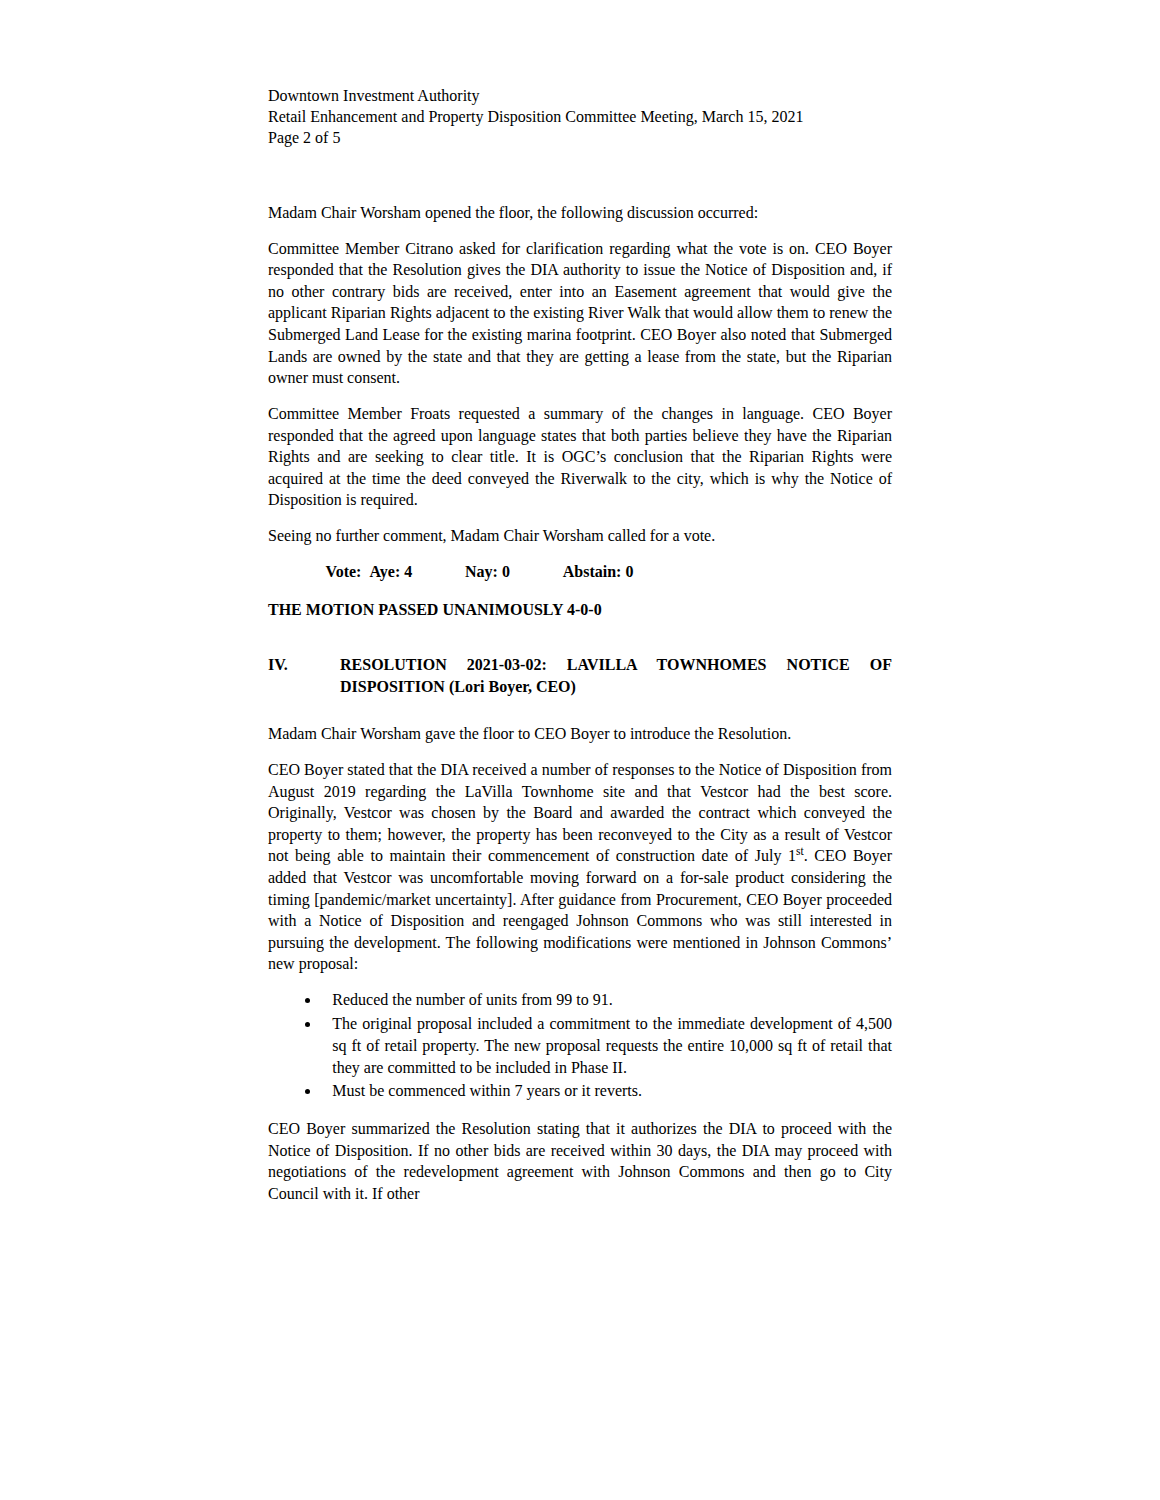Downtown Investment Authority
Retail Enhancement and Property Disposition Committee Meeting, March 15, 2021
Page 2 of 5
Madam Chair Worsham opened the floor, the following discussion occurred:
Committee Member Citrano asked for clarification regarding what the vote is on. CEO Boyer responded that the Resolution gives the DIA authority to issue the Notice of Disposition and, if no other contrary bids are received, enter into an Easement agreement that would give the applicant Riparian Rights adjacent to the existing River Walk that would allow them to renew the Submerged Land Lease for the existing marina footprint. CEO Boyer also noted that Submerged Lands are owned by the state and that they are getting a lease from the state, but the Riparian owner must consent.
Committee Member Froats requested a summary of the changes in language. CEO Boyer responded that the agreed upon language states that both parties believe they have the Riparian Rights and are seeking to clear title. It is OGC’s conclusion that the Riparian Rights were acquired at the time the deed conveyed the Riverwalk to the city, which is why the Notice of Disposition is required.
Seeing no further comment, Madam Chair Worsham called for a vote.
Vote: Aye: 4 Nay: 0 Abstain: 0
THE MOTION PASSED UNANIMOUSLY 4-0-0
IV. RESOLUTION 2021-03-02: LAVILLA TOWNHOMES NOTICE OF DISPOSITION (Lori Boyer, CEO)
Madam Chair Worsham gave the floor to CEO Boyer to introduce the Resolution.
CEO Boyer stated that the DIA received a number of responses to the Notice of Disposition from August 2019 regarding the LaVilla Townhome site and that Vestcor had the best score. Originally, Vestcor was chosen by the Board and awarded the contract which conveyed the property to them; however, the property has been reconveyed to the City as a result of Vestcor not being able to maintain their commencement of construction date of July 1st. CEO Boyer added that Vestcor was uncomfortable moving forward on a for-sale product considering the timing [pandemic/market uncertainty]. After guidance from Procurement, CEO Boyer proceeded with a Notice of Disposition and reengaged Johnson Commons who was still interested in pursuing the development. The following modifications were mentioned in Johnson Commons’ new proposal:
Reduced the number of units from 99 to 91.
The original proposal included a commitment to the immediate development of 4,500 sq ft of retail property. The new proposal requests the entire 10,000 sq ft of retail that they are committed to be included in Phase II.
Must be commenced within 7 years or it reverts.
CEO Boyer summarized the Resolution stating that it authorizes the DIA to proceed with the Notice of Disposition. If no other bids are received within 30 days, the DIA may proceed with negotiations of the redevelopment agreement with Johnson Commons and then go to City Council with it. If other